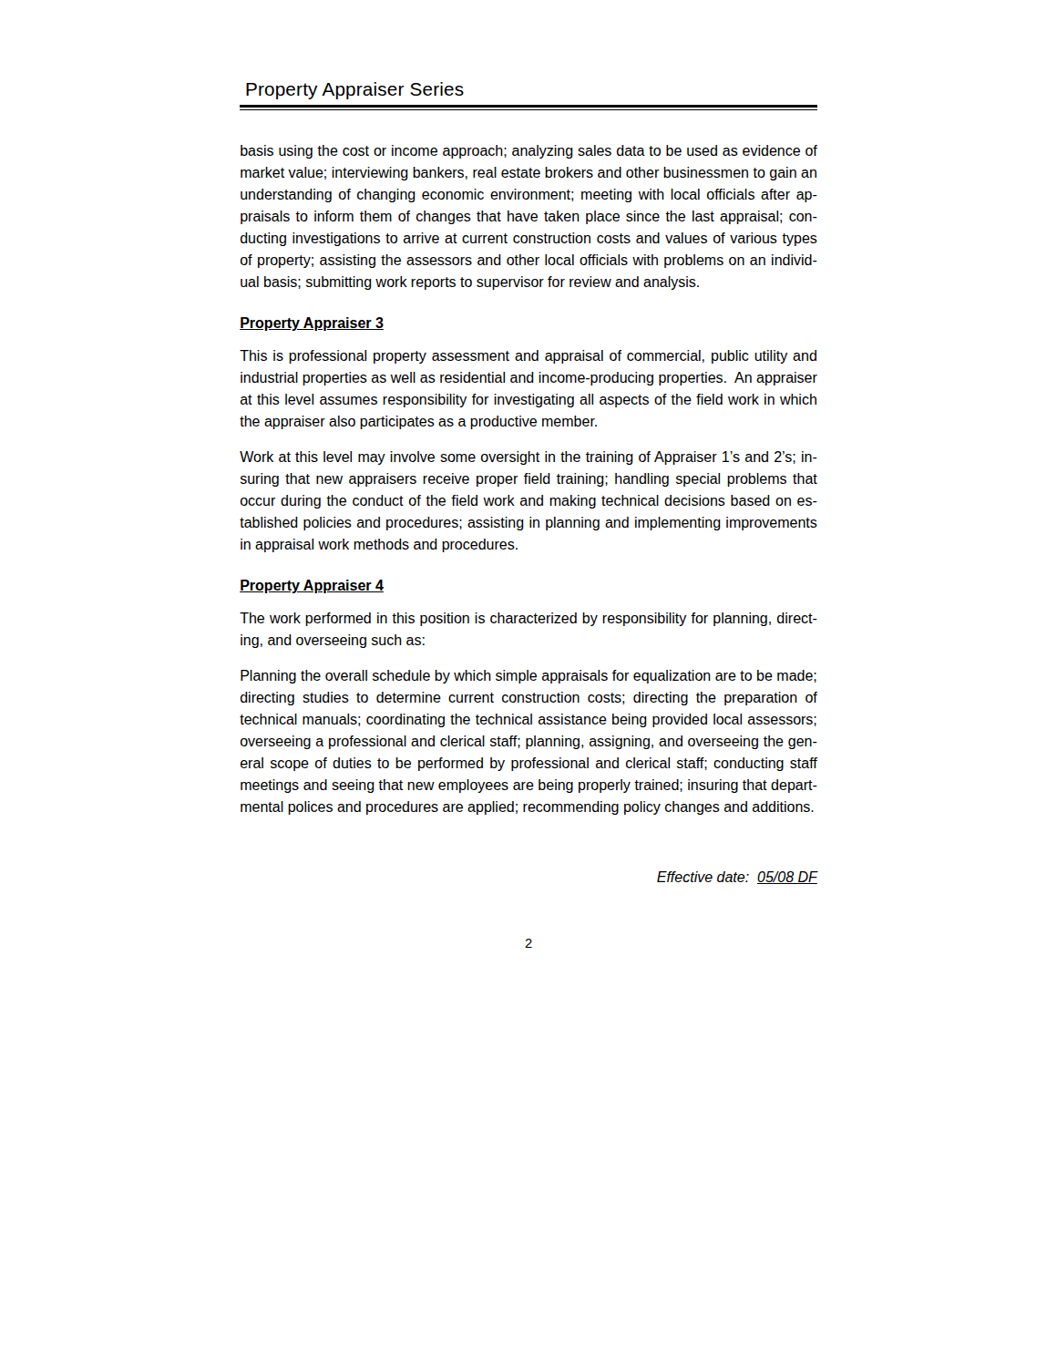Property Appraiser Series
basis using the cost or income approach; analyzing sales data to be used as evidence of market value; interviewing bankers, real estate brokers and other businessmen to gain an understanding of changing economic environment; meeting with local officials after appraisals to inform them of changes that have taken place since the last appraisal; conducting investigations to arrive at current construction costs and values of various types of property; assisting the assessors and other local officials with problems on an individual basis; submitting work reports to supervisor for review and analysis.
Property Appraiser 3
This is professional property assessment and appraisal of commercial, public utility and industrial properties as well as residential and income-producing properties. An appraiser at this level assumes responsibility for investigating all aspects of the field work in which the appraiser also participates as a productive member.
Work at this level may involve some oversight in the training of Appraiser 1’s and 2’s; insuring that new appraisers receive proper field training; handling special problems that occur during the conduct of the field work and making technical decisions based on established policies and procedures; assisting in planning and implementing improvements in appraisal work methods and procedures.
Property Appraiser 4
The work performed in this position is characterized by responsibility for planning, directing, and overseeing such as:
Planning the overall schedule by which simple appraisals for equalization are to be made; directing studies to determine current construction costs; directing the preparation of technical manuals; coordinating the technical assistance being provided local assessors; overseeing a professional and clerical staff; planning, assigning, and overseeing the general scope of duties to be performed by professional and clerical staff; conducting staff meetings and seeing that new employees are being properly trained; insuring that departmental polices and procedures are applied; recommending policy changes and additions.
Effective date: 05/08 DF
2